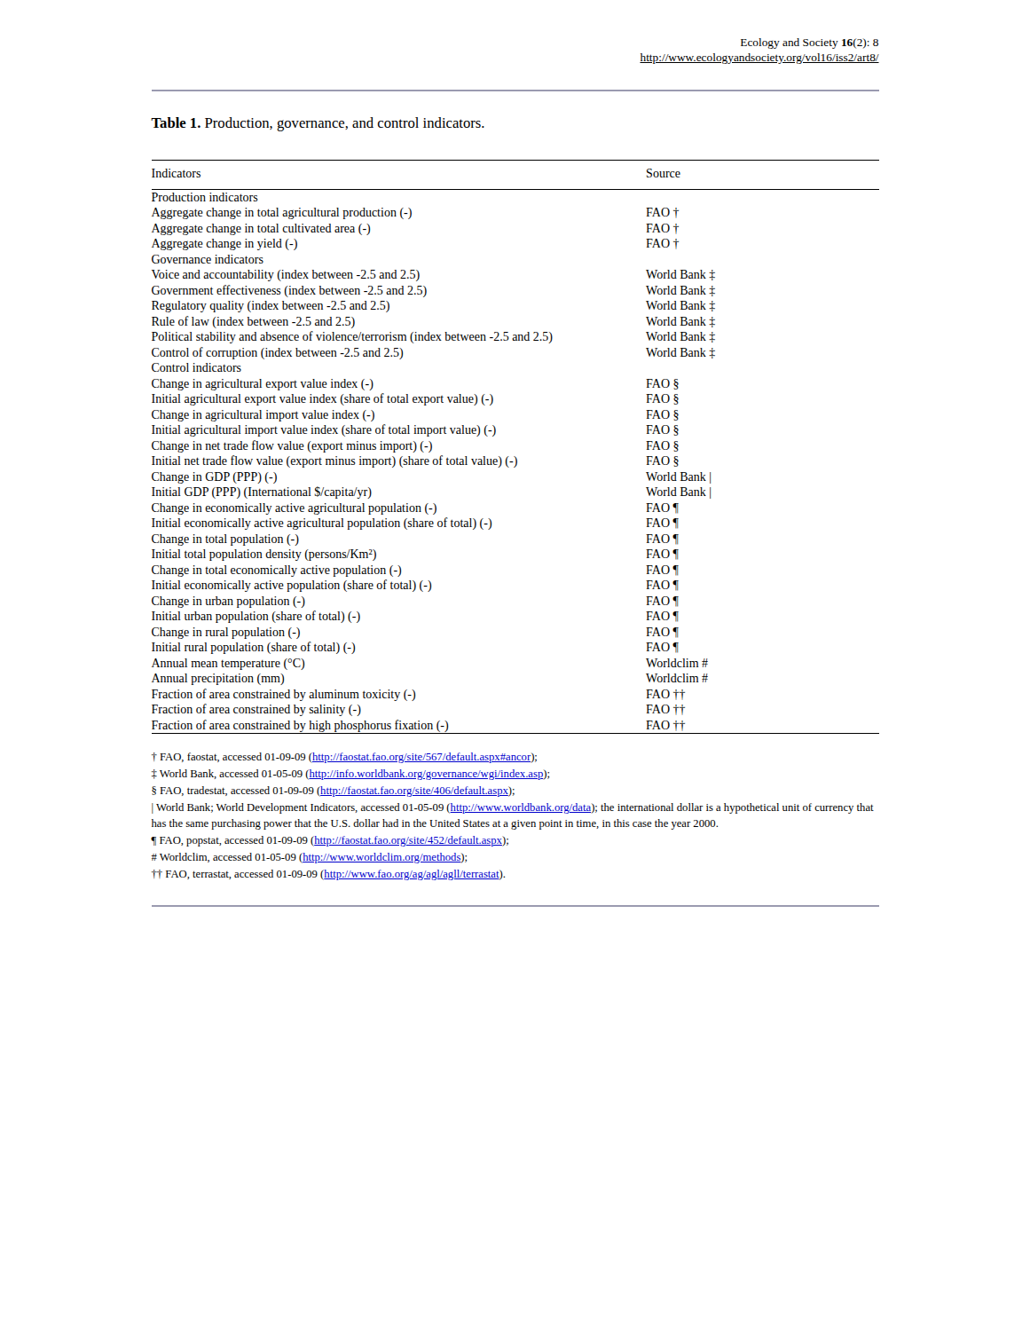Ecology and Society 16(2): 8
http://www.ecologyandsociety.org/vol16/iss2/art8/
Table 1. Production, governance, and control indicators.
| Indicators | Source |
| --- | --- |
| Production indicators | |
| Aggregate change in total agricultural production (-) | FAO † |
| Aggregate change in total cultivated area (-) | FAO † |
| Aggregate change in yield (-) | FAO † |
| Governance indicators | |
| Voice and accountability (index between -2.5 and 2.5) | World Bank ‡ |
| Government effectiveness (index between -2.5 and 2.5) | World Bank ‡ |
| Regulatory quality (index between -2.5 and 2.5) | World Bank ‡ |
| Rule of law (index between -2.5 and 2.5) | World Bank ‡ |
| Political stability and absence of violence/terrorism (index between -2.5 and 2.5) | World Bank ‡ |
| Control of corruption (index between -2.5 and 2.5) | World Bank ‡ |
| Control indicators | |
| Change in agricultural export value index (-) | FAO § |
| Initial agricultural export value index (share of total export value) (-) | FAO § |
| Change in agricultural import value index (-) | FAO § |
| Initial agricultural import value index (share of total import value) (-) | FAO § |
| Change in net trade flow value (export minus import) (-) | FAO § |
| Initial net trade flow value (export minus import) (share of total value) (-) | FAO § |
| Change in GDP (PPP) (-) | World Bank / |
| Initial GDP (PPP) (International $/capita/yr) | World Bank / |
| Change in economically active agricultural population (-) | FAO ¶ |
| Initial economically active agricultural population (share of total) (-) | FAO ¶ |
| Change in total population (-) | FAO ¶ |
| Initial total population density (persons/Km²) | FAO ¶ |
| Change in total economically active population (-) | FAO ¶ |
| Initial economically active population (share of total) (-) | FAO ¶ |
| Change in urban population (-) | FAO ¶ |
| Initial urban population (share of total) (-) | FAO ¶ |
| Change in rural population (-) | FAO ¶ |
| Initial rural population (share of total) (-) | FAO ¶ |
| Annual mean temperature (°C) | Worldclim # |
| Annual precipitation (mm) | Worldclim # |
| Fraction of area constrained by aluminum toxicity (-) | FAO †† |
| Fraction of area constrained by salinity (-) | FAO †† |
| Fraction of area constrained by high phosphorus fixation (-) | FAO †† |
† FAO, faostat, accessed 01-09-09 (http://faostat.fao.org/site/567/default.aspx#ancor);
‡ World Bank, accessed 01-05-09 (http://info.worldbank.org/governance/wgi/index.asp);
§ FAO, tradestat, accessed 01-09-09 (http://faostat.fao.org/site/406/default.aspx);
| World Bank; World Development Indicators, accessed 01-05-09 (http://www.worldbank.org/data); the international dollar is a hypothetical unit of currency that has the same purchasing power that the U.S. dollar had in the United States at a given point in time, in this case the year 2000.
¶ FAO, popstat, accessed 01-09-09 (http://faostat.fao.org/site/452/default.aspx);
# Worldclim, accessed 01-05-09 (http://www.worldclim.org/methods);
†† FAO, terrastat, accessed 01-09-09 (http://www.fao.org/ag/agl/agll/terrastat).